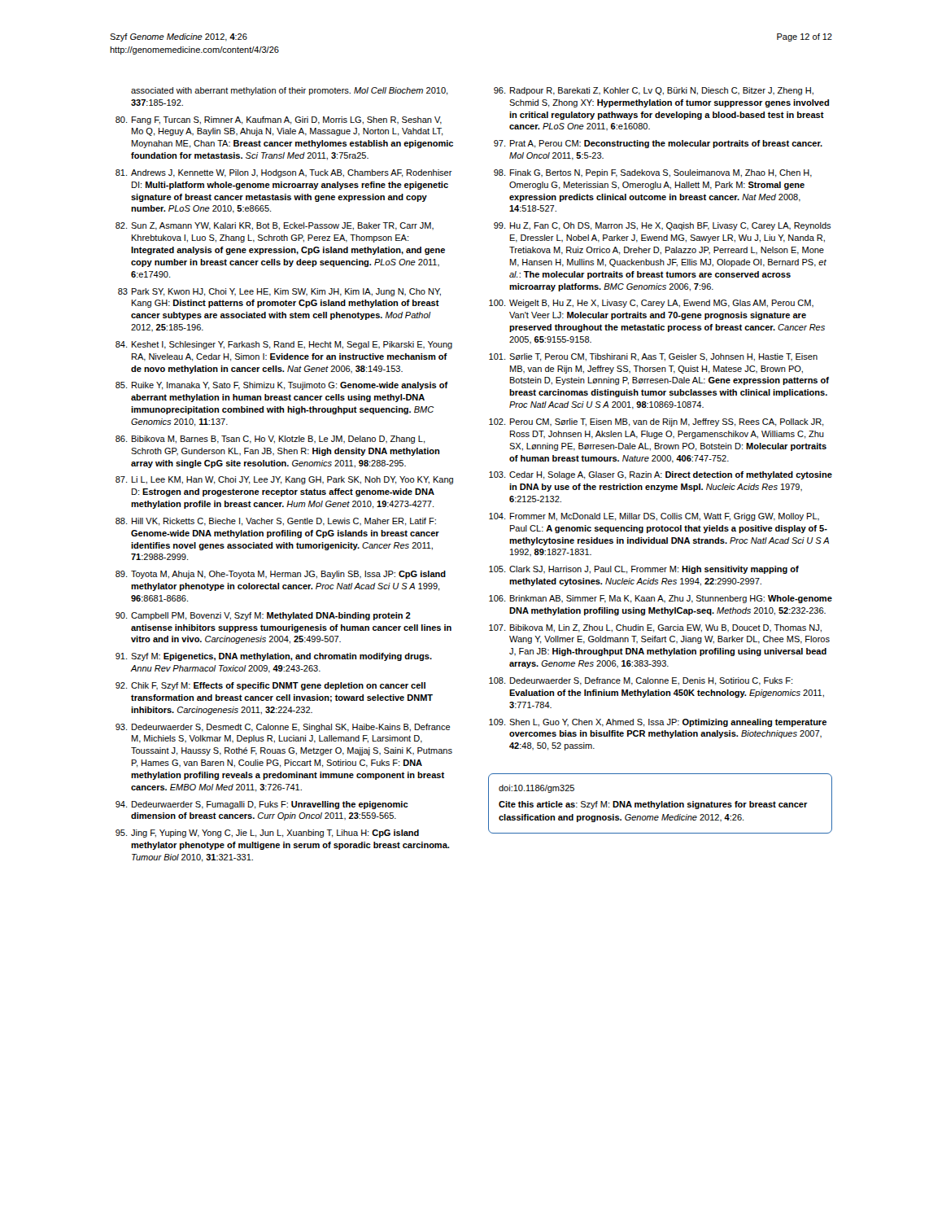Szyf Genome Medicine 2012, 4:26
http://genomemedicine.com/content/4/3/26
Page 12 of 12
associated with aberrant methylation of their promoters. Mol Cell Biochem 2010, 337:185-192.
80. Fang F, Turcan S, Rimner A, Kaufman A, Giri D, Morris LG, Shen R, Seshan V, Mo Q, Heguy A, Baylin SB, Ahuja N, Viale A, Massague J, Norton L, Vahdat LT, Moynahan ME, Chan TA: Breast cancer methylomes establish an epigenomic foundation for metastasis. Sci Transl Med 2011, 3:75ra25.
81. Andrews J, Kennette W, Pilon J, Hodgson A, Tuck AB, Chambers AF, Rodenhiser DI: Multi-platform whole-genome microarray analyses refine the epigenetic signature of breast cancer metastasis with gene expression and copy number. PLoS One 2010, 5:e8665.
82. Sun Z, Asmann YW, Kalari KR, Bot B, Eckel-Passow JE, Baker TR, Carr JM, Khrebtukova I, Luo S, Zhang L, Schroth GP, Perez EA, Thompson EA: Integrated analysis of gene expression, CpG island methylation, and gene copy number in breast cancer cells by deep sequencing. PLoS One 2011, 6:e17490.
83 Park SY, Kwon HJ, Choi Y, Lee HE, Kim SW, Kim JH, Kim IA, Jung N, Cho NY, Kang GH: Distinct patterns of promoter CpG island methylation of breast cancer subtypes are associated with stem cell phenotypes. Mod Pathol 2012, 25:185-196.
84. Keshet I, Schlesinger Y, Farkash S, Rand E, Hecht M, Segal E, Pikarski E, Young RA, Niveleau A, Cedar H, Simon I: Evidence for an instructive mechanism of de novo methylation in cancer cells. Nat Genet 2006, 38:149-153.
85. Ruike Y, Imanaka Y, Sato F, Shimizu K, Tsujimoto G: Genome-wide analysis of aberrant methylation in human breast cancer cells using methyl-DNA immunoprecipitation combined with high-throughput sequencing. BMC Genomics 2010, 11:137.
86. Bibikova M, Barnes B, Tsan C, Ho V, Klotzle B, Le JM, Delano D, Zhang L, Schroth GP, Gunderson KL, Fan JB, Shen R: High density DNA methylation array with single CpG site resolution. Genomics 2011, 98:288-295.
87. Li L, Lee KM, Han W, Choi JY, Lee JY, Kang GH, Park SK, Noh DY, Yoo KY, Kang D: Estrogen and progesterone receptor status affect genome-wide DNA methylation profile in breast cancer. Hum Mol Genet 2010, 19:4273-4277.
88. Hill VK, Ricketts C, Bieche I, Vacher S, Gentle D, Lewis C, Maher ER, Latif F: Genome-wide DNA methylation profiling of CpG islands in breast cancer identifies novel genes associated with tumorigenicity. Cancer Res 2011, 71:2988-2999.
89. Toyota M, Ahuja N, Ohe-Toyota M, Herman JG, Baylin SB, Issa JP: CpG island methylator phenotype in colorectal cancer. Proc Natl Acad Sci U S A 1999, 96:8681-8686.
90. Campbell PM, Bovenzi V, Szyf M: Methylated DNA-binding protein 2 antisense inhibitors suppress tumourigenesis of human cancer cell lines in vitro and in vivo. Carcinogenesis 2004, 25:499-507.
91. Szyf M: Epigenetics, DNA methylation, and chromatin modifying drugs. Annu Rev Pharmacol Toxicol 2009, 49:243-263.
92. Chik F, Szyf M: Effects of specific DNMT gene depletion on cancer cell transformation and breast cancer cell invasion; toward selective DNMT inhibitors. Carcinogenesis 2011, 32:224-232.
93. Dedeurwaerder S, Desmedt C, Calonne E, Singhal SK, Haibe-Kains B, Defrance M, Michiels S, Volkmar M, Deplus R, Luciani J, Lallemand F, Larsimont D, Toussaint J, Haussy S, Rothé F, Rouas G, Metzger O, Majjaj S, Saini K, Putmans P, Hames G, van Baren N, Coulie PG, Piccart M, Sotiriou C, Fuks F: DNA methylation profiling reveals a predominant immune component in breast cancers. EMBO Mol Med 2011, 3:726-741.
94. Dedeurwaerder S, Fumagalli D, Fuks F: Unravelling the epigenomic dimension of breast cancers. Curr Opin Oncol 2011, 23:559-565.
95. Jing F, Yuping W, Yong C, Jie L, Jun L, Xuanbing T, Lihua H: CpG island methylator phenotype of multigene in serum of sporadic breast carcinoma. Tumour Biol 2010, 31:321-331.
96. Radpour R, Barekati Z, Kohler C, Lv Q, Bürki N, Diesch C, Bitzer J, Zheng H, Schmid S, Zhong XY: Hypermethylation of tumor suppressor genes involved in critical regulatory pathways for developing a blood-based test in breast cancer. PLoS One 2011, 6:e16080.
97. Prat A, Perou CM: Deconstructing the molecular portraits of breast cancer. Mol Oncol 2011, 5:5-23.
98. Finak G, Bertos N, Pepin F, Sadekova S, Souleimanova M, Zhao H, Chen H, Omeroglu G, Meterissian S, Omeroglu A, Hallett M, Park M: Stromal gene expression predicts clinical outcome in breast cancer. Nat Med 2008, 14:518-527.
99. Hu Z, Fan C, Oh DS, Marron JS, He X, Qaqish BF, Livasy C, Carey LA, Reynolds E, Dressler L, Nobel A, Parker J, Ewend MG, Sawyer LR, Wu J, Liu Y, Nanda R, Tretiakova M, Ruiz Orrico A, Dreher D, Palazzo JP, Perreard L, Nelson E, Mone M, Hansen H, Mullins M, Quackenbush JF, Ellis MJ, Olopade OI, Bernard PS, et al.: The molecular portraits of breast tumors are conserved across microarray platforms. BMC Genomics 2006, 7:96.
100. Weigelt B, Hu Z, He X, Livasy C, Carey LA, Ewend MG, Glas AM, Perou CM, Van't Veer LJ: Molecular portraits and 70-gene prognosis signature are preserved throughout the metastatic process of breast cancer. Cancer Res 2005, 65:9155-9158.
101. Sørlie T, Perou CM, Tibshirani R, Aas T, Geisler S, Johnsen H, Hastie T, Eisen MB, van de Rijn M, Jeffrey SS, Thorsen T, Quist H, Matese JC, Brown PO, Botstein D, Eystein Lønning P, Børresen-Dale AL: Gene expression patterns of breast carcinomas distinguish tumor subclasses with clinical implications. Proc Natl Acad Sci U S A 2001, 98:10869-10874.
102. Perou CM, Sørlie T, Eisen MB, van de Rijn M, Jeffrey SS, Rees CA, Pollack JR, Ross DT, Johnsen H, Akslen LA, Fluge O, Pergamenschikov A, Williams C, Zhu SX, Lønning PE, Børresen-Dale AL, Brown PO, Botstein D: Molecular portraits of human breast tumours. Nature 2000, 406:747-752.
103. Cedar H, Solage A, Glaser G, Razin A: Direct detection of methylated cytosine in DNA by use of the restriction enzyme MspI. Nucleic Acids Res 1979, 6:2125-2132.
104. Frommer M, McDonald LE, Millar DS, Collis CM, Watt F, Grigg GW, Molloy PL, Paul CL: A genomic sequencing protocol that yields a positive display of 5-methylcytosine residues in individual DNA strands. Proc Natl Acad Sci U S A 1992, 89:1827-1831.
105. Clark SJ, Harrison J, Paul CL, Frommer M: High sensitivity mapping of methylated cytosines. Nucleic Acids Res 1994, 22:2990-2997.
106. Brinkman AB, Simmer F, Ma K, Kaan A, Zhu J, Stunnenberg HG: Whole-genome DNA methylation profiling using MethylCap-seq. Methods 2010, 52:232-236.
107. Bibikova M, Lin Z, Zhou L, Chudin E, Garcia EW, Wu B, Doucet D, Thomas NJ, Wang Y, Vollmer E, Goldmann T, Seifart C, Jiang W, Barker DL, Chee MS, Floros J, Fan JB: High-throughput DNA methylation profiling using universal bead arrays. Genome Res 2006, 16:383-393.
108. Dedeurwaerder S, Defrance M, Calonne E, Denis H, Sotiriou C, Fuks F: Evaluation of the Infinium Methylation 450K technology. Epigenomics 2011, 3:771-784.
109. Shen L, Guo Y, Chen X, Ahmed S, Issa JP: Optimizing annealing temperature overcomes bias in bisulfite PCR methylation analysis. Biotechniques 2007, 42:48, 50, 52 passim.
doi:10.1186/gm325
Cite this article as: Szyf M: DNA methylation signatures for breast cancer classification and prognosis. Genome Medicine 2012, 4:26.